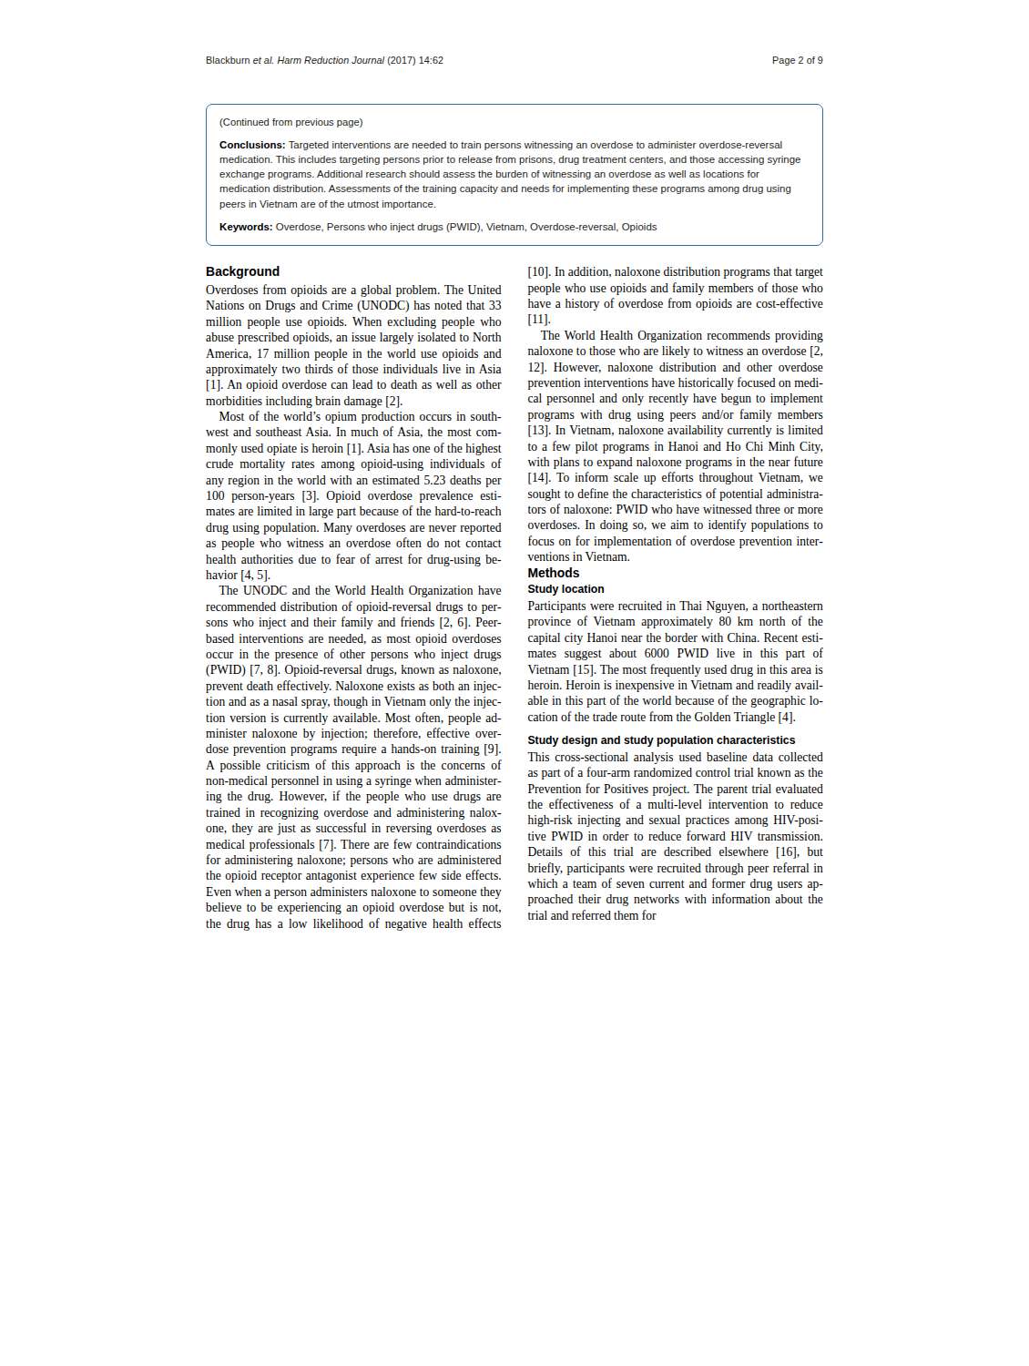Blackburn et al. Harm Reduction Journal (2017) 14:62
Page 2 of 9
(Continued from previous page)
Conclusions: Targeted interventions are needed to train persons witnessing an overdose to administer overdose-reversal medication. This includes targeting persons prior to release from prisons, drug treatment centers, and those accessing syringe exchange programs. Additional research should assess the burden of witnessing an overdose as well as locations for medication distribution. Assessments of the training capacity and needs for implementing these programs among drug using peers in Vietnam are of the utmost importance.
Keywords: Overdose, Persons who inject drugs (PWID), Vietnam, Overdose-reversal, Opioids
Background
Overdoses from opioids are a global problem. The United Nations on Drugs and Crime (UNODC) has noted that 33 million people use opioids. When excluding people who abuse prescribed opioids, an issue largely isolated to North America, 17 million people in the world use opioids and approximately two thirds of those individuals live in Asia [1]. An opioid overdose can lead to death as well as other morbidities including brain damage [2].
Most of the world’s opium production occurs in southwest and southeast Asia. In much of Asia, the most commonly used opiate is heroin [1]. Asia has one of the highest crude mortality rates among opioid-using individuals of any region in the world with an estimated 5.23 deaths per 100 person-years [3]. Opioid overdose prevalence estimates are limited in large part because of the hard-to-reach drug using population. Many overdoses are never reported as people who witness an overdose often do not contact health authorities due to fear of arrest for drug-using behavior [4, 5].
The UNODC and the World Health Organization have recommended distribution of opioid-reversal drugs to persons who inject and their family and friends [2, 6]. Peer-based interventions are needed, as most opioid overdoses occur in the presence of other persons who inject drugs (PWID) [7, 8]. Opioid-reversal drugs, known as naloxone, prevent death effectively. Naloxone exists as both an injection and as a nasal spray, though in Vietnam only the injection version is currently available. Most often, people administer naloxone by injection; therefore, effective overdose prevention programs require a hands-on training [9]. A possible criticism of this approach is the concerns of non-medical personnel in using a syringe when administering the drug. However, if the people who use drugs are trained in recognizing overdose and administering naloxone, they are just as successful in reversing overdoses as medical professionals [7]. There are few contraindications for administering naloxone; persons who are administered the opioid receptor antagonist experience few side effects. Even when a person administers naloxone to someone they believe to be experiencing an opioid overdose but is not, the drug has a low likelihood of negative health effects [10]. In addition, naloxone distribution programs that target people who use opioids and family members of those who have a history of overdose from opioids are cost-effective [11].
The World Health Organization recommends providing naloxone to those who are likely to witness an overdose [2, 12]. However, naloxone distribution and other overdose prevention interventions have historically focused on medical personnel and only recently have begun to implement programs with drug using peers and/or family members [13]. In Vietnam, naloxone availability currently is limited to a few pilot programs in Hanoi and Ho Chi Minh City, with plans to expand naloxone programs in the near future [14]. To inform scale up efforts throughout Vietnam, we sought to define the characteristics of potential administrators of naloxone: PWID who have witnessed three or more overdoses. In doing so, we aim to identify populations to focus on for implementation of overdose prevention interventions in Vietnam.
Methods
Study location
Participants were recruited in Thai Nguyen, a northeastern province of Vietnam approximately 80 km north of the capital city Hanoi near the border with China. Recent estimates suggest about 6000 PWID live in this part of Vietnam [15]. The most frequently used drug in this area is heroin. Heroin is inexpensive in Vietnam and readily available in this part of the world because of the geographic location of the trade route from the Golden Triangle [4].
Study design and study population characteristics
This cross-sectional analysis used baseline data collected as part of a four-arm randomized control trial known as the Prevention for Positives project. The parent trial evaluated the effectiveness of a multi-level intervention to reduce high-risk injecting and sexual practices among HIV-positive PWID in order to reduce forward HIV transmission. Details of this trial are described elsewhere [16], but briefly, participants were recruited through peer referral in which a team of seven current and former drug users approached their drug networks with information about the trial and referred them for